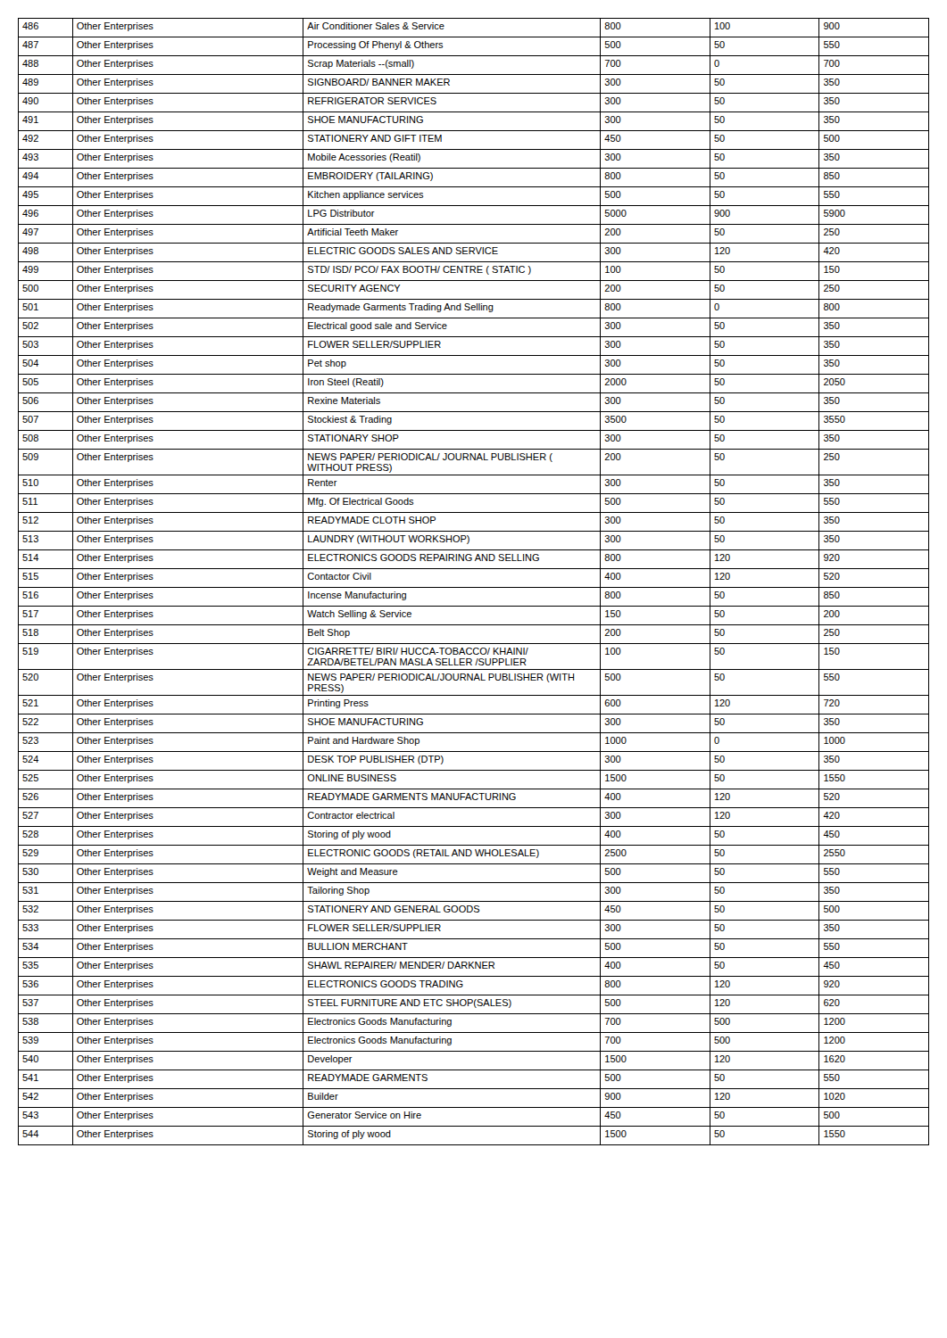| 486 | Other Enterprises | Air Conditioner Sales & Service | 800 | 100 | 900 |
| 487 | Other Enterprises | Processing Of Phenyl & Others | 500 | 50 | 550 |
| 488 | Other Enterprises | Scrap Materials --(small) | 700 | 0 | 700 |
| 489 | Other Enterprises | SIGNBOARD/ BANNER MAKER | 300 | 50 | 350 |
| 490 | Other Enterprises | REFRIGERATOR SERVICES | 300 | 50 | 350 |
| 491 | Other Enterprises | SHOE MANUFACTURING | 300 | 50 | 350 |
| 492 | Other Enterprises | STATIONERY AND GIFT ITEM | 450 | 50 | 500 |
| 493 | Other Enterprises | Mobile Acessories (Reatil) | 300 | 50 | 350 |
| 494 | Other Enterprises | EMBROIDERY (TAILARING) | 800 | 50 | 850 |
| 495 | Other Enterprises | Kitchen appliance services | 500 | 50 | 550 |
| 496 | Other Enterprises | LPG Distributor | 5000 | 900 | 5900 |
| 497 | Other Enterprises | Artificial Teeth Maker | 200 | 50 | 250 |
| 498 | Other Enterprises | ELECTRIC GOODS SALES AND SERVICE | 300 | 120 | 420 |
| 499 | Other Enterprises | STD/ ISD/ PCO/ FAX BOOTH/ CENTRE ( STATIC ) | 100 | 50 | 150 |
| 500 | Other Enterprises | SECURITY AGENCY | 200 | 50 | 250 |
| 501 | Other Enterprises | Readymade Garments Trading And Selling | 800 | 0 | 800 |
| 502 | Other Enterprises | Electrical good sale and Service | 300 | 50 | 350 |
| 503 | Other Enterprises | FLOWER SELLER/SUPPLIER | 300 | 50 | 350 |
| 504 | Other Enterprises | Pet shop | 300 | 50 | 350 |
| 505 | Other Enterprises | Iron Steel (Reatil) | 2000 | 50 | 2050 |
| 506 | Other Enterprises | Rexine Materials | 300 | 50 | 350 |
| 507 | Other Enterprises | Stockiest & Trading | 3500 | 50 | 3550 |
| 508 | Other Enterprises | STATIONARY SHOP | 300 | 50 | 350 |
| 509 | Other Enterprises | NEWS PAPER/ PERIODICAL/ JOURNAL PUBLISHER ( WITHOUT PRESS) | 200 | 50 | 250 |
| 510 | Other Enterprises | Renter | 300 | 50 | 350 |
| 511 | Other Enterprises | Mfg. Of Electrical Goods | 500 | 50 | 550 |
| 512 | Other Enterprises | READYMADE CLOTH SHOP | 300 | 50 | 350 |
| 513 | Other Enterprises | LAUNDRY (WITHOUT WORKSHOP) | 300 | 50 | 350 |
| 514 | Other Enterprises | ELECTRONICS GOODS REPAIRING AND SELLING | 800 | 120 | 920 |
| 515 | Other Enterprises | Contactor Civil | 400 | 120 | 520 |
| 516 | Other Enterprises | Incense Manufacturing | 800 | 50 | 850 |
| 517 | Other Enterprises | Watch Selling & Service | 150 | 50 | 200 |
| 518 | Other Enterprises | Belt Shop | 200 | 50 | 250 |
| 519 | Other Enterprises | CIGARRETTE/ BIRI/ HUCCA-TOBACCO/ KHAINI/ ZARDA/BETEL/PAN MASLA SELLER /SUPPLIER | 100 | 50 | 150 |
| 520 | Other Enterprises | NEWS PAPER/ PERIODICAL/JOURNAL PUBLISHER (WITH PRESS) | 500 | 50 | 550 |
| 521 | Other Enterprises | Printing Press | 600 | 120 | 720 |
| 522 | Other Enterprises | SHOE MANUFACTURING | 300 | 50 | 350 |
| 523 | Other Enterprises | Paint and Hardware Shop | 1000 | 0 | 1000 |
| 524 | Other Enterprises | DESK TOP PUBLISHER (DTP) | 300 | 50 | 350 |
| 525 | Other Enterprises | ONLINE BUSINESS | 1500 | 50 | 1550 |
| 526 | Other Enterprises | READYMADE GARMENTS MANUFACTURING | 400 | 120 | 520 |
| 527 | Other Enterprises | Contractor electrical | 300 | 120 | 420 |
| 528 | Other Enterprises | Storing of ply wood | 400 | 50 | 450 |
| 529 | Other Enterprises | ELECTRONIC GOODS (RETAIL AND WHOLESALE) | 2500 | 50 | 2550 |
| 530 | Other Enterprises | Weight and Measure | 500 | 50 | 550 |
| 531 | Other Enterprises | Tailoring Shop | 300 | 50 | 350 |
| 532 | Other Enterprises | STATIONERY AND GENERAL GOODS | 450 | 50 | 500 |
| 533 | Other Enterprises | FLOWER SELLER/SUPPLIER | 300 | 50 | 350 |
| 534 | Other Enterprises | BULLION MERCHANT | 500 | 50 | 550 |
| 535 | Other Enterprises | SHAWL REPAIRER/ MENDER/ DARKNER | 400 | 50 | 450 |
| 536 | Other Enterprises | ELECTRONICS GOODS TRADING | 800 | 120 | 920 |
| 537 | Other Enterprises | STEEL FURNITURE AND ETC SHOP(SALES) | 500 | 120 | 620 |
| 538 | Other Enterprises | Electronics Goods Manufacturing | 700 | 500 | 1200 |
| 539 | Other Enterprises | Electronics Goods Manufacturing | 700 | 500 | 1200 |
| 540 | Other Enterprises | Developer | 1500 | 120 | 1620 |
| 541 | Other Enterprises | READYMADE GARMENTS | 500 | 50 | 550 |
| 542 | Other Enterprises | Builder | 900 | 120 | 1020 |
| 543 | Other Enterprises | Generator Service on Hire | 450 | 50 | 500 |
| 544 | Other Enterprises | Storing of ply wood | 1500 | 50 | 1550 |